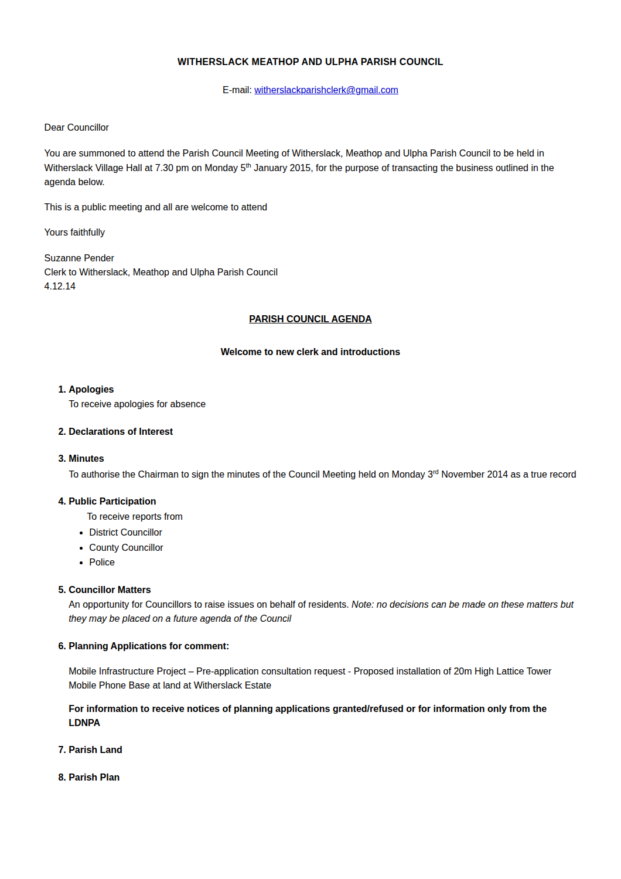WITHERSLACK MEATHOP AND ULPHA PARISH COUNCIL
E-mail: witherslackparishclerk@gmail.com
Dear Councillor
You are summoned to attend the Parish Council Meeting of Witherslack, Meathop and Ulpha Parish Council to be held in Witherslack Village Hall at 7.30 pm on Monday 5th January 2015, for the purpose of transacting the business outlined in the agenda below.
This is a public meeting and all are welcome to attend
Yours faithfully
Suzanne Pender
Clerk to Witherslack, Meathop and Ulpha Parish Council
4.12.14
PARISH COUNCIL AGENDA
Welcome to new clerk and introductions
Apologies To receive apologies for absence
Declarations of Interest
Minutes To authorise the Chairman to sign the minutes of the Council Meeting held on Monday 3rd November 2014 as a true record
Public Participation To receive reports from
District Councillor
County Councillor
Police
Councillor Matters An opportunity for Councillors to raise issues on behalf of residents. Note: no decisions can be made on these matters but they may be placed on a future agenda of the Council
Planning Applications for comment: Mobile Infrastructure Project – Pre-application consultation request - Proposed installation of 20m High Lattice Tower Mobile Phone Base at land at Witherslack Estate For information to receive notices of planning applications granted/refused or for information only from the LDNPA
Parish Land
Parish Plan